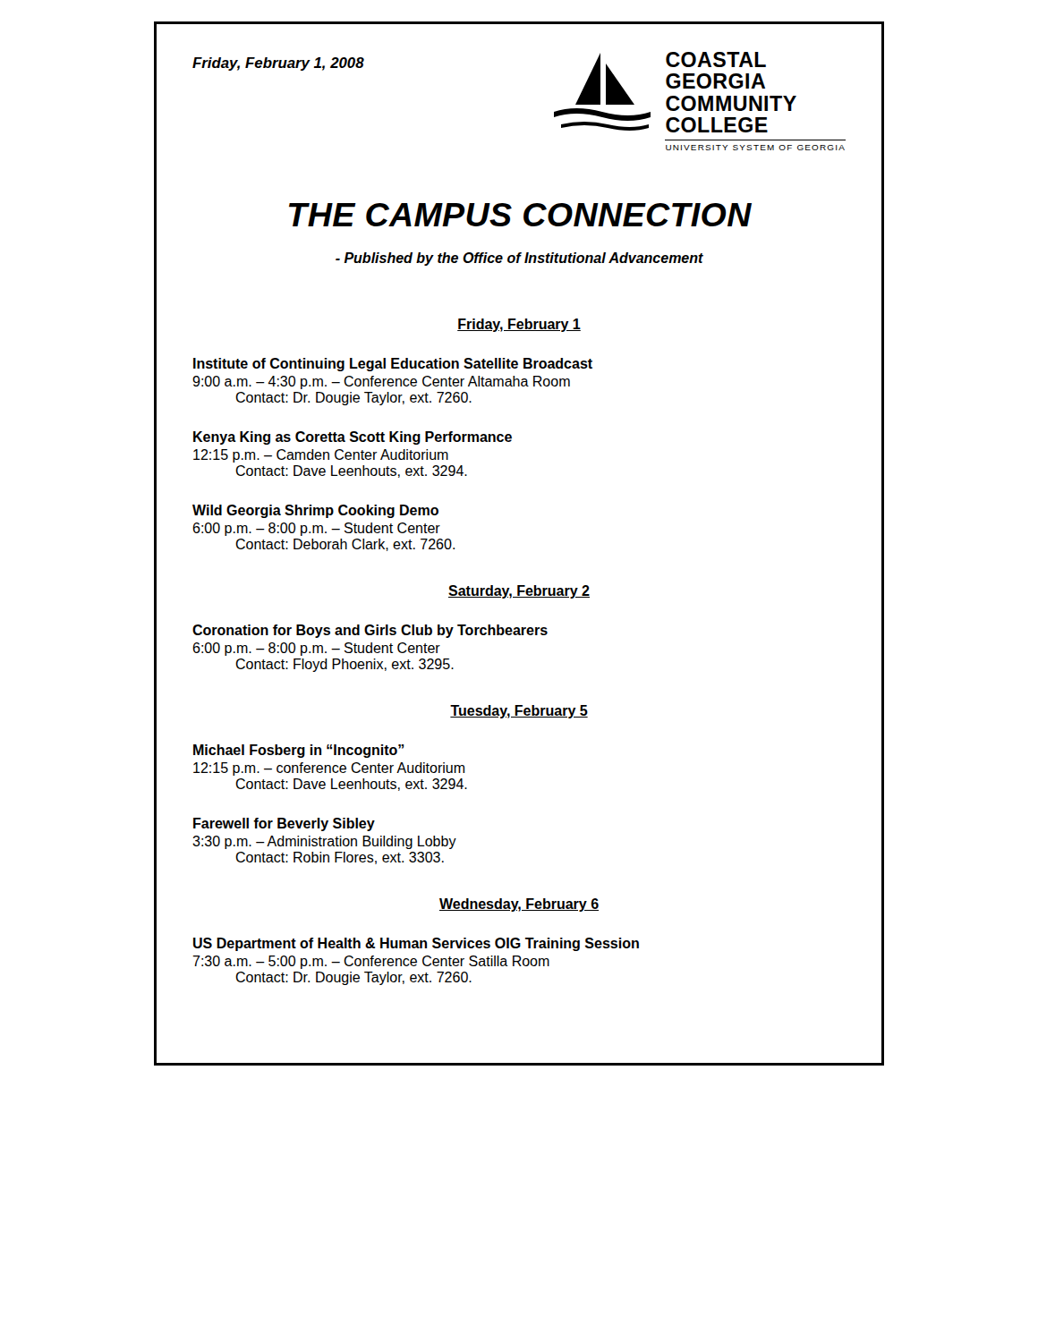Friday, February 1, 2008
COASTAL GEORGIA COMMUNITY COLLEGE UNIVERSITY SYSTEM OF GEORGIA
THE CAMPUS CONNECTION
- Published by the Office of Institutional Advancement
Friday, February 1
Institute of Continuing Legal Education Satellite Broadcast
9:00 a.m. – 4:30 p.m. – Conference Center Altamaha Room
Contact: Dr. Dougie Taylor, ext. 7260.
Kenya King as Coretta Scott King Performance
12:15 p.m. – Camden Center Auditorium
Contact: Dave Leenhouts, ext. 3294.
Wild Georgia Shrimp Cooking Demo
6:00 p.m. – 8:00 p.m. – Student Center
Contact: Deborah Clark, ext. 7260.
Saturday, February 2
Coronation for Boys and Girls Club by Torchbearers
6:00 p.m. – 8:00 p.m. – Student Center
Contact: Floyd Phoenix, ext. 3295.
Tuesday, February 5
Michael Fosberg in “Incognito”
12:15 p.m. – conference Center Auditorium
Contact: Dave Leenhouts, ext. 3294.
Farewell for Beverly Sibley
3:30 p.m. – Administration Building Lobby
Contact: Robin Flores, ext. 3303.
Wednesday, February 6
US Department of Health & Human Services OIG Training Session
7:30 a.m. – 5:00 p.m. – Conference Center Satilla Room
Contact: Dr. Dougie Taylor, ext. 7260.